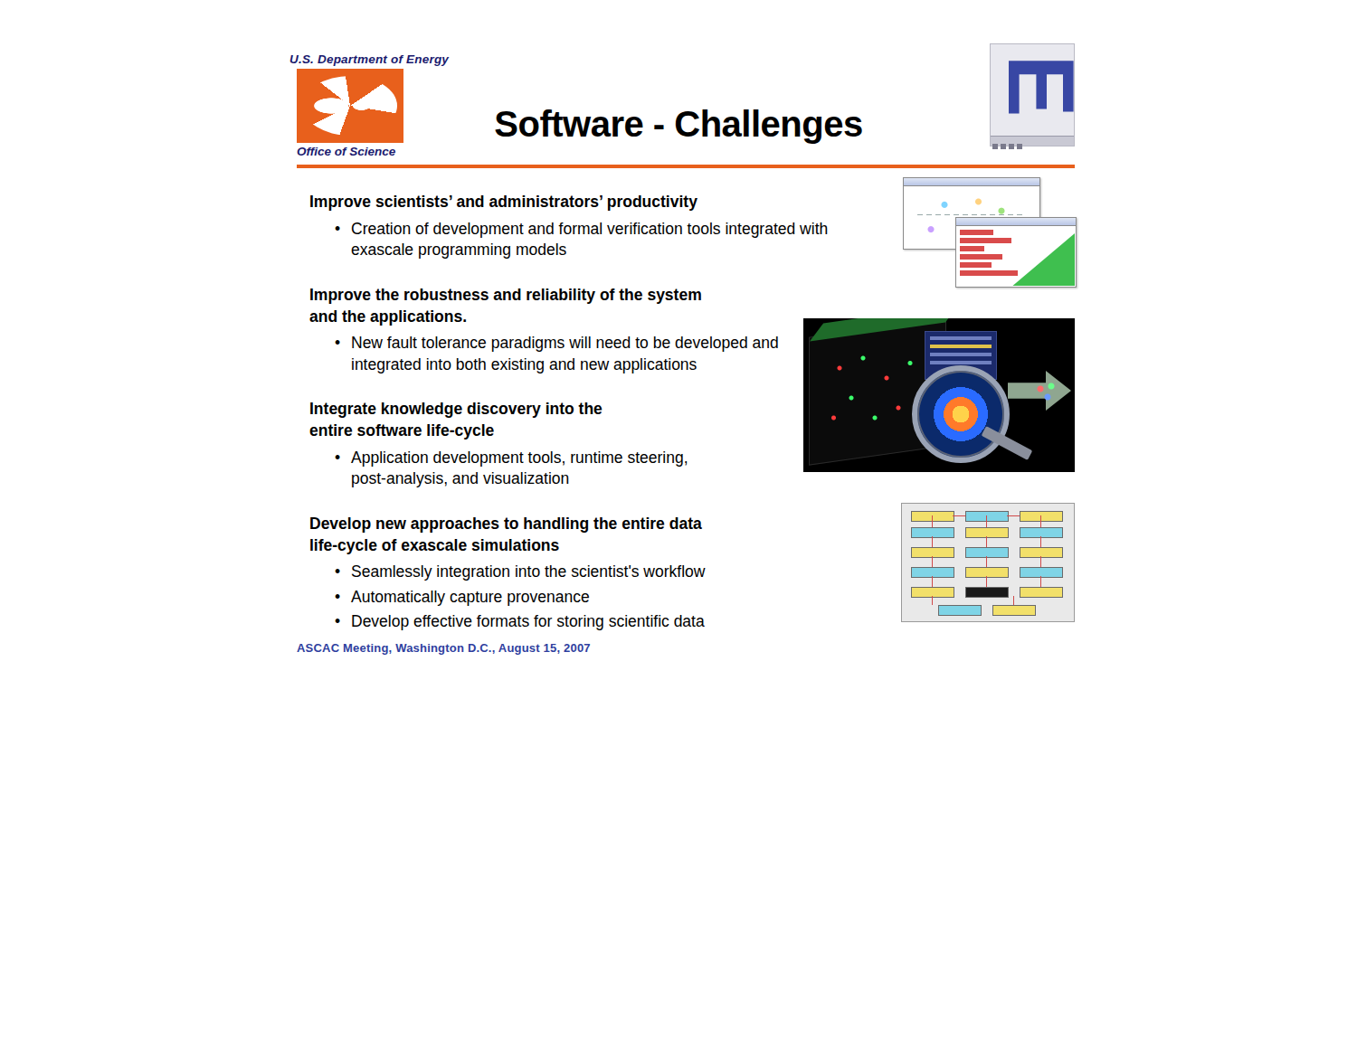U.S. Department of Energy
Office of Science
Software - Challenges
E
Improve scientists’ and administrators’ productivity
Creation of development and formal verification tools integrated with exascale programming models
Improve the robustness and reliability of the system
and the applications.
New fault tolerance paradigms will need to be developed and integrated into both existing and new applications
Integrate knowledge discovery into the
entire software life-cycle
Application development tools, runtime steering,
post-analysis, and visualization
Develop new approaches to handling the entire data
life-cycle of exascale simulations
Seamlessly integration into the scientist's workflow
Automatically capture provenance
Develop effective formats for storing scientific data
ASCAC Meeting, Washington D.C., August 15, 2007